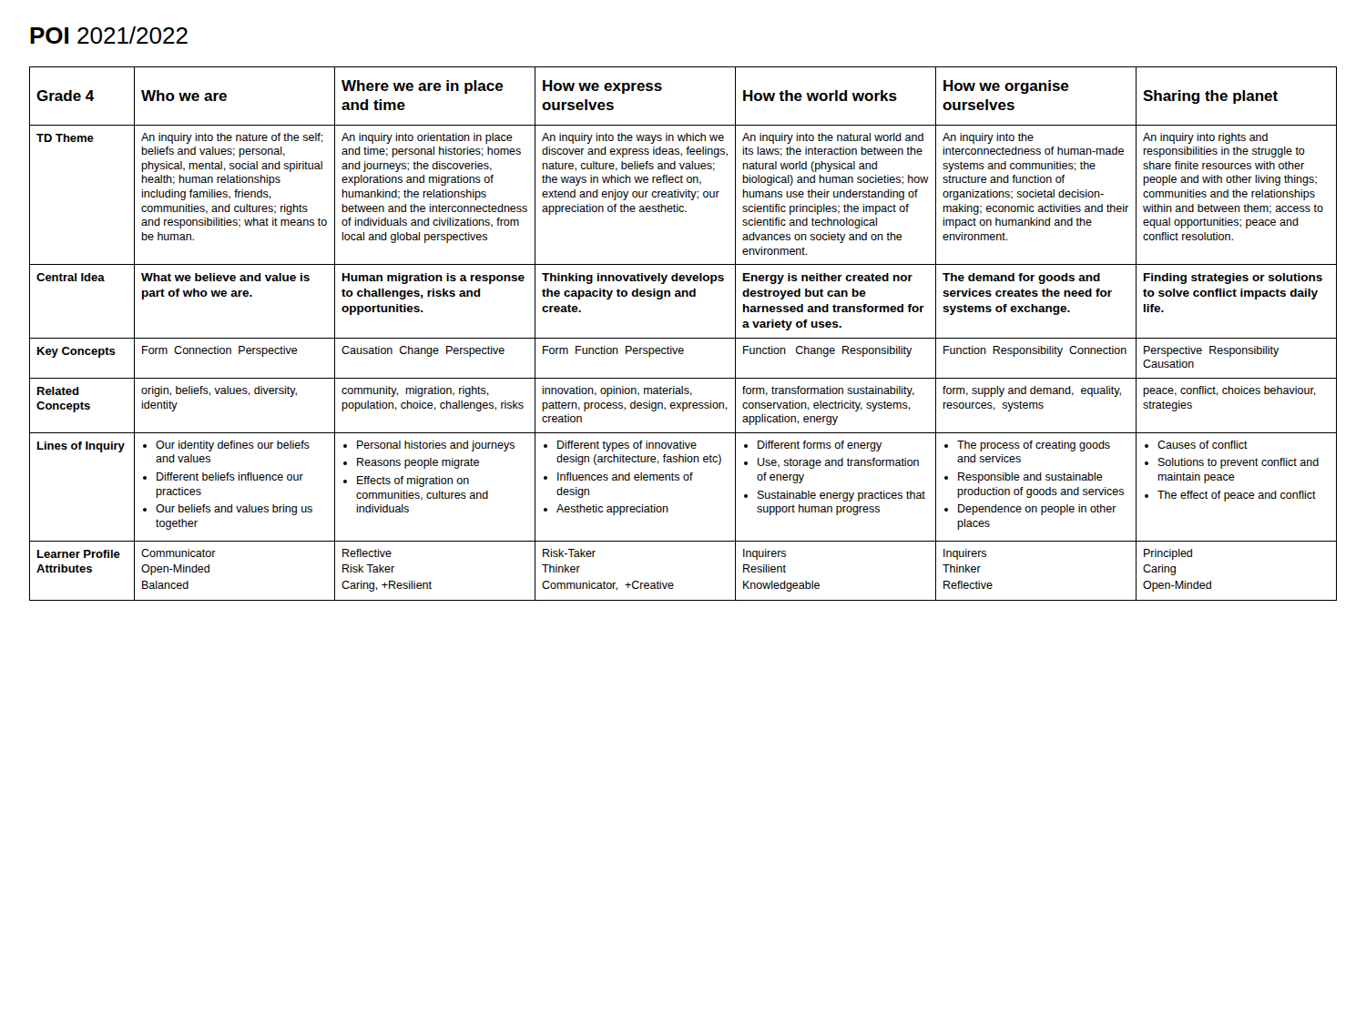POI 2021/2022
| Grade 4 | Who we are | Where we are in place and time | How we express ourselves | How the world works | How we organise ourselves | Sharing the planet |
| --- | --- | --- | --- | --- | --- | --- |
| TD Theme | An inquiry into the nature of the self; beliefs and values; personal, physical, mental, social and spiritual health; human relationships including families, friends, communities, and cultures; rights and responsibilities; what it means to be human. | An inquiry into orientation in place and time; personal histories; homes and journeys; the discoveries, explorations and migrations of humankind; the relationships between and the interconnectedness of individuals and civilizations, from local and global perspectives | An inquiry into the ways in which we discover and express ideas, feelings, nature, culture, beliefs and values; the ways in which we reflect on, extend and enjoy our creativity; our appreciation of the aesthetic. | An inquiry into the natural world and its laws; the interaction between the natural world (physical and biological) and human societies; how humans use their understanding of scientific principles; the impact of scientific and technological advances on society and on the environment. | An inquiry into the interconnectedness of human-made systems and communities; the structure and function of organizations; societal decision-making; economic activities and their impact on humankind and the environment. | An inquiry into rights and responsibilities in the struggle to share finite resources with other people and with other living things; communities and the relationships within and between them; access to equal opportunities; peace and conflict resolution. |
| Central Idea | What we believe and value is part of who we are. | Human migration is a response to challenges, risks and opportunities. | Thinking innovatively develops the capacity to design and create. | Energy is neither created nor destroyed but can be harnessed and transformed for a variety of uses. | The demand for goods and services creates the need for systems of exchange. | Finding strategies or solutions to solve conflict impacts daily life. |
| Key Concepts | Form Connection Perspective | Causation Change Perspective | Form Function Perspective | Function Change Responsibility | Function Responsibility Connection | Perspective Responsibility Causation |
| Related Concepts | origin, beliefs, values, diversity, identity | community, migration, rights, population, choice, challenges, risks | innovation, opinion, materials, pattern, process, design, expression, creation | form, transformation sustainability, conservation, electricity, systems, application, energy | form, supply and demand, equality, resources, systems | peace, conflict, choices behaviour, strategies |
| Lines of Inquiry | Our identity defines our beliefs and values Different beliefs influence our practices Our beliefs and values bring us together | Personal histories and journeys Reasons people migrate Effects of migration on communities, cultures and individuals | Different types of innovative design (architecture, fashion etc) Influences and elements of design Aesthetic appreciation | Different forms of energy Use, storage and transformation of energy Sustainable energy practices that support human progress | The process of creating goods and services Responsible and sustainable production of goods and services Dependence on people in other places | Causes of conflict Solutions to prevent conflict and maintain peace The effect of peace and conflict |
| Learner Profile Attributes | Communicator Open-Minded Balanced | Reflective Risk Taker Caring, +Resilient | Risk-Taker Thinker Communicator, +Creative | Inquirers Resilient Knowledgeable | Inquirers Thinker Reflective | Principled Caring Open-Minded |